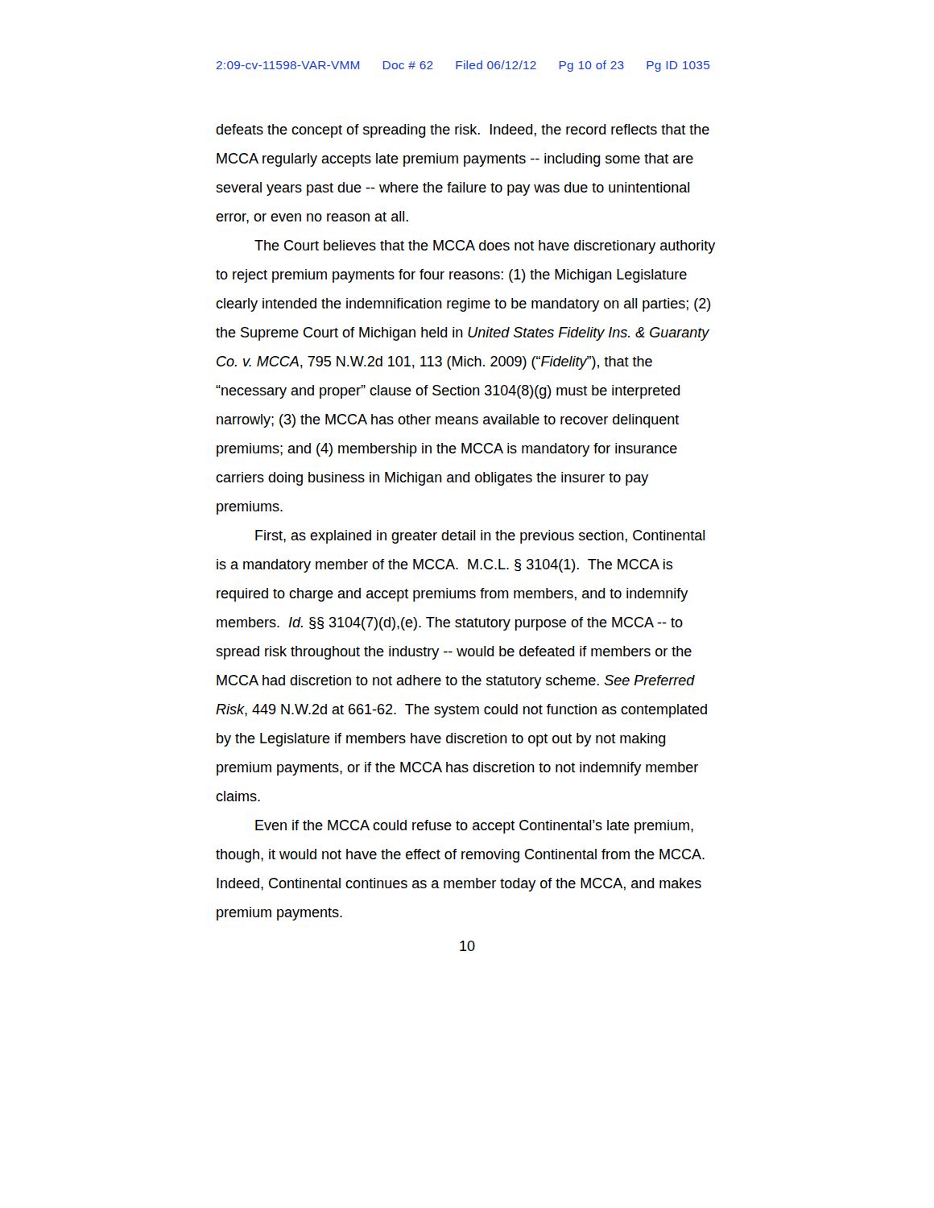2:09-cv-11598-VAR-VMM Doc # 62 Filed 06/12/12 Pg 10 of 23 Pg ID 1035
defeats the concept of spreading the risk. Indeed, the record reflects that the MCCA regularly accepts late premium payments -- including some that are several years past due -- where the failure to pay was due to unintentional error, or even no reason at all.
The Court believes that the MCCA does not have discretionary authority to reject premium payments for four reasons: (1) the Michigan Legislature clearly intended the indemnification regime to be mandatory on all parties; (2) the Supreme Court of Michigan held in United States Fidelity Ins. & Guaranty Co. v. MCCA, 795 N.W.2d 101, 113 (Mich. 2009) (“Fidelity”), that the “necessary and proper” clause of Section 3104(8)(g) must be interpreted narrowly; (3) the MCCA has other means available to recover delinquent premiums; and (4) membership in the MCCA is mandatory for insurance carriers doing business in Michigan and obligates the insurer to pay premiums.
First, as explained in greater detail in the previous section, Continental is a mandatory member of the MCCA. M.C.L. § 3104(1). The MCCA is required to charge and accept premiums from members, and to indemnify members. Id. §§ 3104(7)(d),(e). The statutory purpose of the MCCA -- to spread risk throughout the industry -- would be defeated if members or the MCCA had discretion to not adhere to the statutory scheme. See Preferred Risk, 449 N.W.2d at 661-62. The system could not function as contemplated by the Legislature if members have discretion to opt out by not making premium payments, or if the MCCA has discretion to not indemnify member claims.
Even if the MCCA could refuse to accept Continental’s late premium, though, it would not have the effect of removing Continental from the MCCA. Indeed, Continental continues as a member today of the MCCA, and makes premium payments.
10